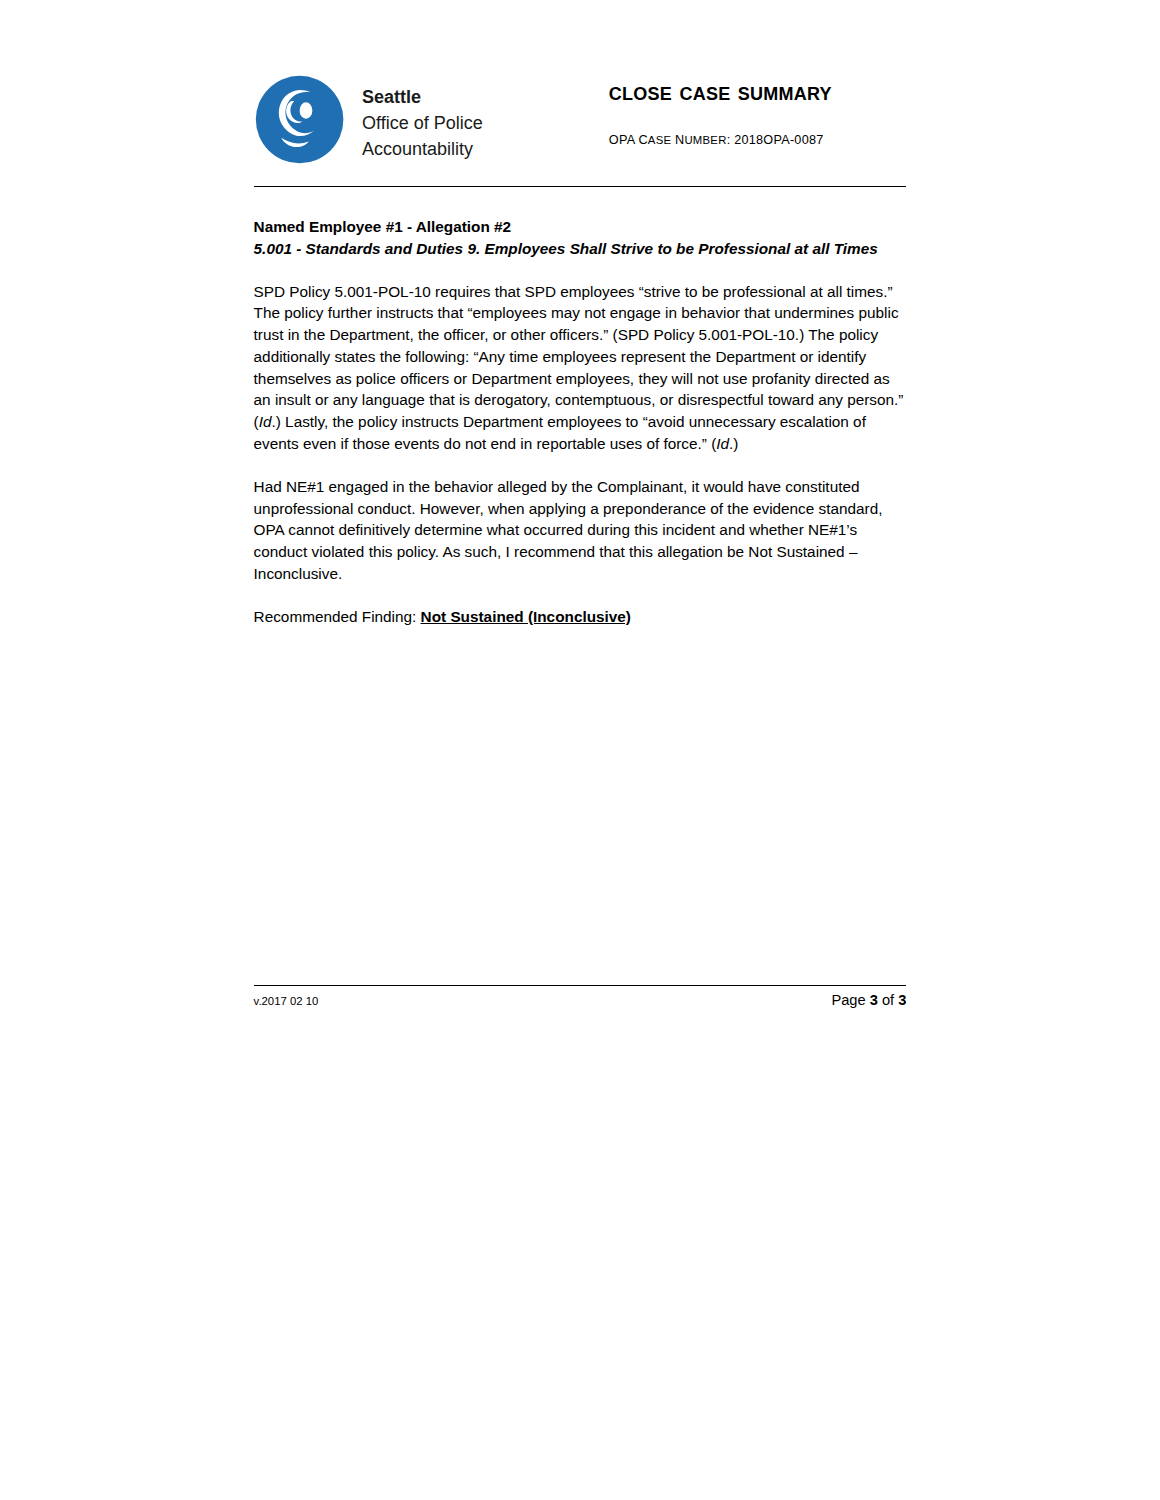Seattle
Office of Police
Accountability
CLOSE CASE SUMMARY
OPA CASE NUMBER: 2018OPA-0087
Named Employee #1 - Allegation #2
5.001 - Standards and Duties 9. Employees Shall Strive to be Professional at all Times
SPD Policy 5.001-POL-10 requires that SPD employees “strive to be professional at all times.” The policy further instructs that “employees may not engage in behavior that undermines public trust in the Department, the officer, or other officers.” (SPD Policy 5.001-POL-10.) The policy additionally states the following: “Any time employees represent the Department or identify themselves as police officers or Department employees, they will not use profanity directed as an insult or any language that is derogatory, contemptuous, or disrespectful toward any person.” (Id.) Lastly, the policy instructs Department employees to “avoid unnecessary escalation of events even if those events do not end in reportable uses of force.” (Id.)
Had NE#1 engaged in the behavior alleged by the Complainant, it would have constituted unprofessional conduct. However, when applying a preponderance of the evidence standard, OPA cannot definitively determine what occurred during this incident and whether NE#1’s conduct violated this policy. As such, I recommend that this allegation be Not Sustained – Inconclusive.
Recommended Finding: Not Sustained (Inconclusive)
v.2017 02 10 Page 3 of 3